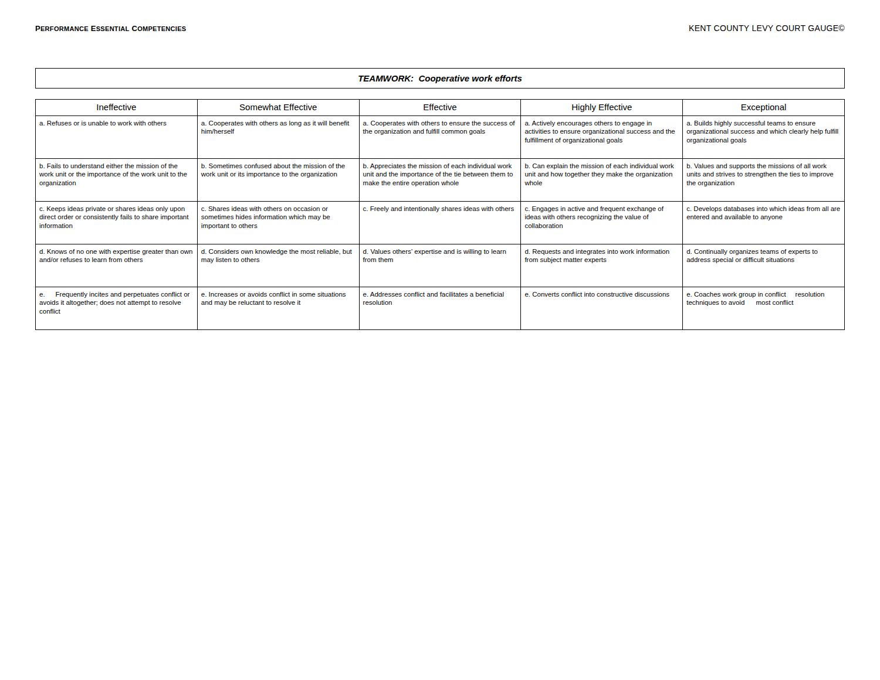PERFORMANCE ESSENTIAL COMPETENCIES
KENT COUNTY LEVY COURT GAUGE©
TEAMWORK: Cooperative work efforts
| Ineffective | Somewhat Effective | Effective | Highly Effective | Exceptional |
| --- | --- | --- | --- | --- |
| a. Refuses or is unable to work with others | a. Cooperates with others as long as it will benefit him/herself | a. Cooperates with others to ensure the success of the organization and fulfill common goals | a. Actively encourages others to engage in activities to ensure organizational success and the fulfillment of organizational goals | a. Builds highly successful teams to ensure organizational success and which clearly help fulfill organizational goals |
| b. Fails to understand either the mission of the work unit or the importance of the work unit to the organization | b. Sometimes confused about the mission of the work unit or its importance to the organization | b. Appreciates the mission of each individual work unit and the importance of the tie between them to make the entire operation whole | b. Can explain the mission of each individual work unit and how together they make the organization whole | b. Values and supports the missions of all work units and strives to strengthen the ties to improve the organization |
| c. Keeps ideas private or shares ideas only upon direct order or consistently fails to share important information | c. Shares ideas with others on occasion or sometimes hides information which may be important to others | c. Freely and intentionally shares ideas with others | c. Engages in active and frequent exchange of ideas with others recognizing the value of collaboration | c. Develops databases into which ideas from all are entered and available to anyone |
| d. Knows of no one with expertise greater than own and/or refuses to learn from others | d. Considers own knowledge the most reliable, but may listen to others | d. Values others’ expertise and is willing to learn from them | d. Requests and integrates into work information from subject matter experts | d. Continually organizes teams of experts to address special or difficult situations |
| e. Frequently incites and perpetuates conflict or avoids it altogether; does not attempt to resolve conflict | e. Increases or avoids conflict in some situations and may be reluctant to resolve it | e. Addresses conflict and facilitates a beneficial resolution | e. Converts conflict into constructive discussions | e. Coaches work group in conflict resolution techniques to avoid most conflict |